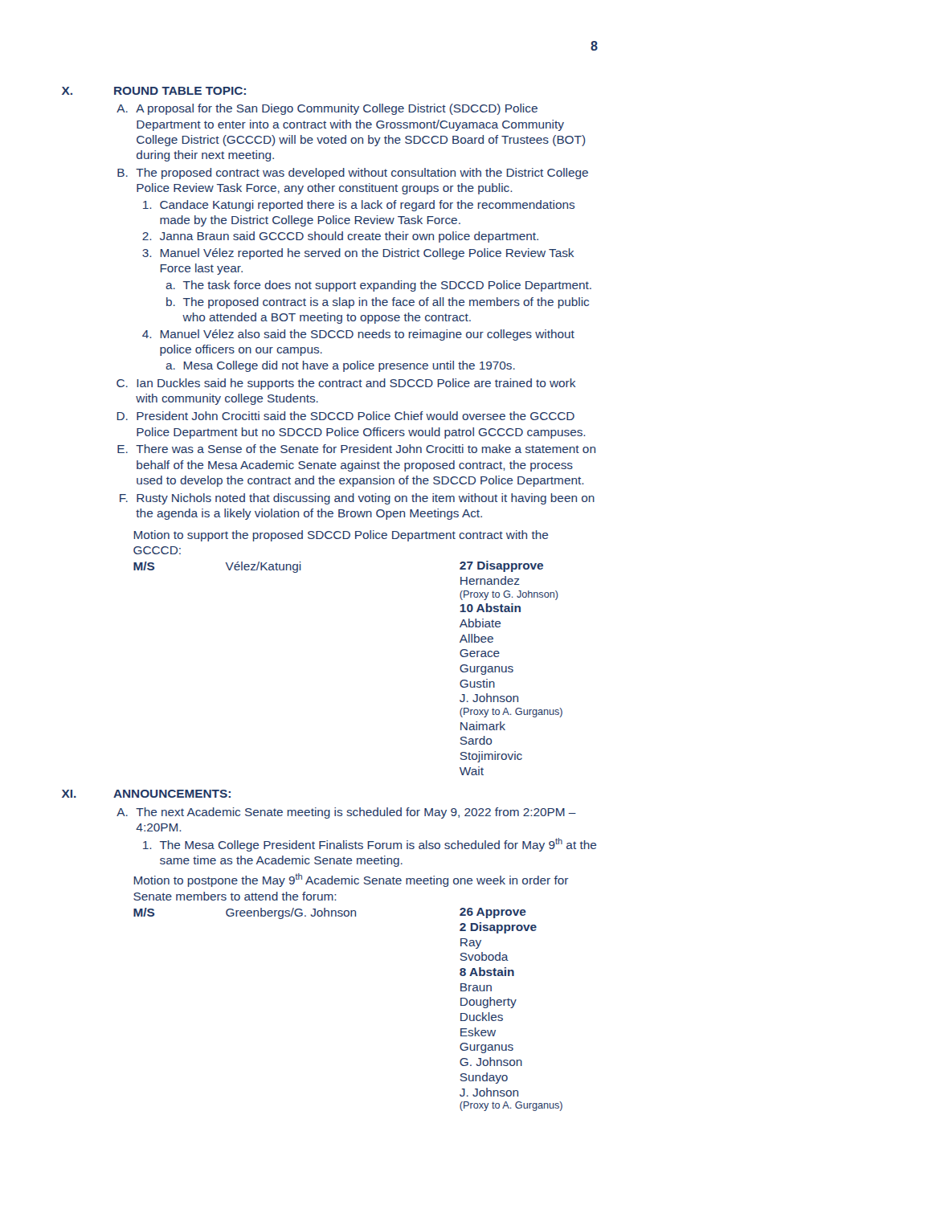8
X.
ROUND TABLE TOPIC:
A proposal for the San Diego Community College District (SDCCD) Police Department to enter into a contract with the Grossmont/Cuyamaca Community College District (GCCCD) will be voted on by the SDCCD Board of Trustees (BOT) during their next meeting.
The proposed contract was developed without consultation with the District College Police Review Task Force, any other constituent groups or the public.
Candace Katungi reported there is a lack of regard for the recommendations made by the District College Police Review Task Force.
Janna Braun said GCCCD should create their own police department.
Manuel Vélez reported he served on the District College Police Review Task Force last year.
The task force does not support expanding the SDCCD Police Department.
The proposed contract is a slap in the face of all the members of the public who attended a BOT meeting to oppose the contract.
Manuel Vélez also said the SDCCD needs to reimagine our colleges without police officers on our campus.
Mesa College did not have a police presence until the 1970s.
Ian Duckles said he supports the contract and SDCCD Police are trained to work with community college Students.
President John Crocitti said the SDCCD Police Chief would oversee the GCCCD Police Department but no SDCCD Police Officers would patrol GCCCD campuses.
There was a Sense of the Senate for President John Crocitti to make a statement on behalf of the Mesa Academic Senate against the proposed contract, the process used to develop the contract and the expansion of the SDCCD Police Department.
Rusty Nichols noted that discussing and voting on the item without it having been on the agenda is a likely violation of the Brown Open Meetings Act.
Motion to support the proposed SDCCD Police Department contract with the GCCCD:
M/S
Vélez/Katungi
27 Disapprove
Hernandez
(Proxy to G. Johnson)
10 Abstain
Abbiate
Allbee
Gerace
Gurganus
Gustin
J. Johnson
(Proxy to A. Gurganus)
Naimark
Sardo
Stojimirovic
Wait
XI.
ANNOUNCEMENTS:
The next Academic Senate meeting is scheduled for May 9, 2022 from 2:20PM – 4:20PM.
The Mesa College President Finalists Forum is also scheduled for May 9th at the same time as the Academic Senate meeting.
Motion to postpone the May 9th Academic Senate meeting one week in order for Senate members to attend the forum:
M/S
Greenbergs/G. Johnson
26 Approve
2 Disapprove
Ray
Svoboda
8 Abstain
Braun
Dougherty
Duckles
Eskew
Gurganus
G. Johnson
Sundayo
J. Johnson
(Proxy to A. Gurganus)